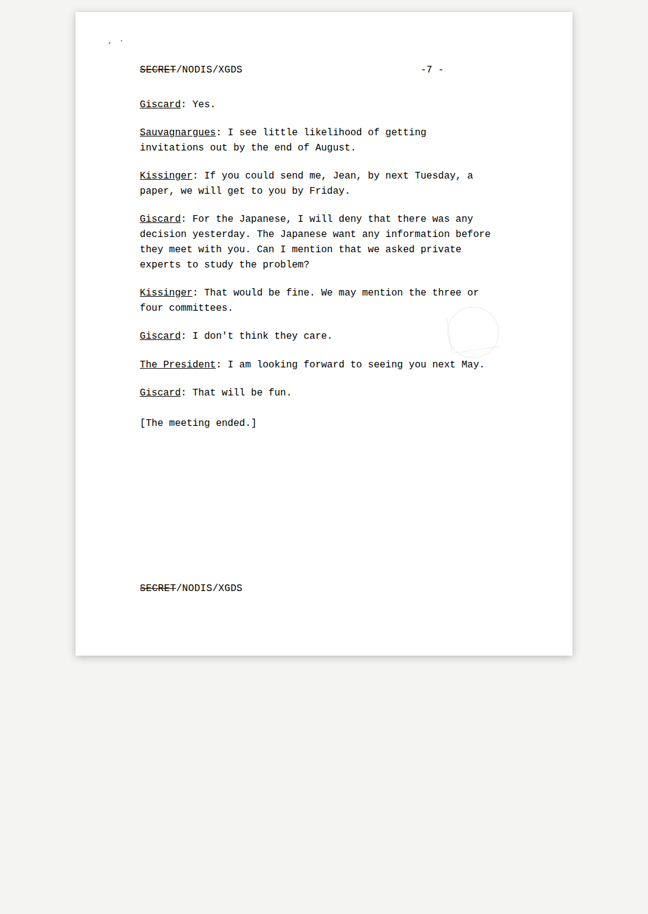, ·
SECRET/NODIS/XGDS
-7 -
Giscard: Yes.
Sauvagnargues: I see little likelihood of getting invitations out by the end of August.
Kissinger: If you could send me, Jean, by next Tuesday, a paper, we will get to you by Friday.
Giscard: For the Japanese, I will deny that there was any decision yesterday. The Japanese want any information before they meet with you. Can I mention that we asked private experts to study the problem?
Kissinger: That would be fine. We may mention the three or four committees.
Giscard: I don't think they care.
The President: I am looking forward to seeing you next May.
Giscard: That will be fun.
[The meeting ended.]
SECRET/NODIS/XGDS